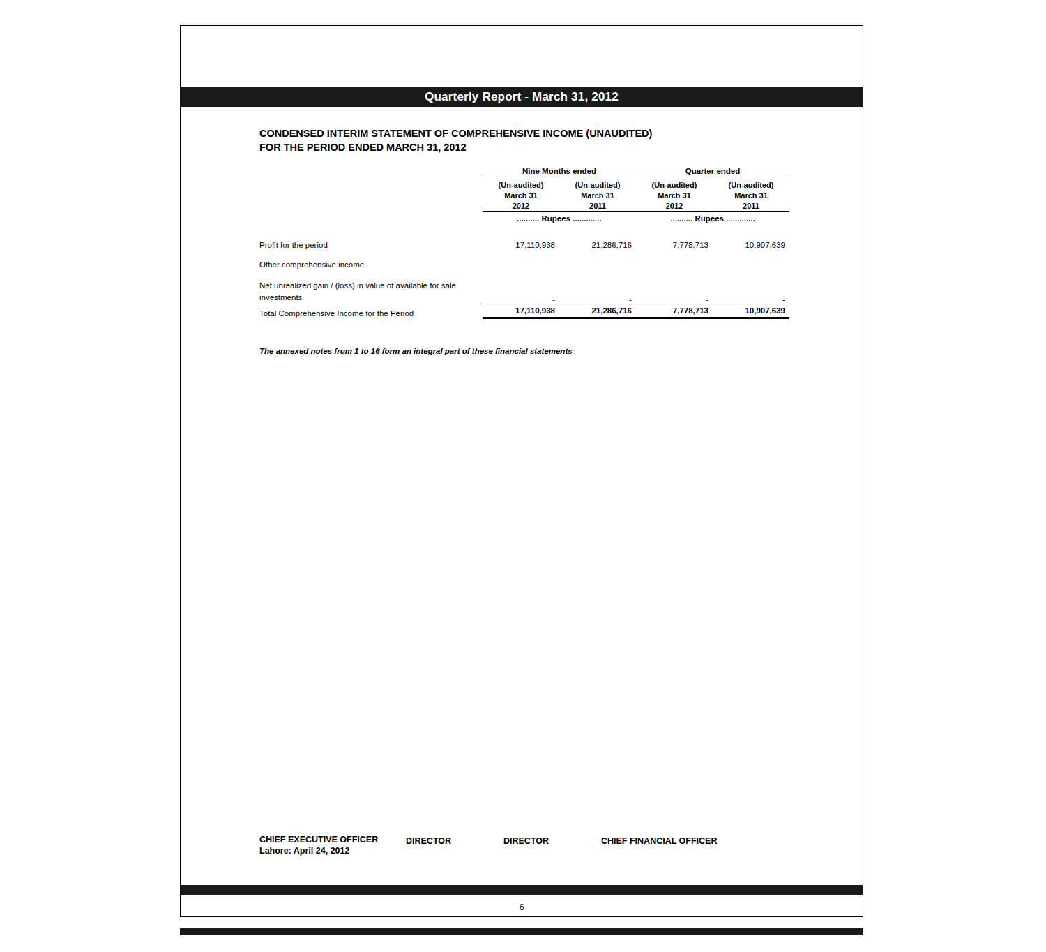Quarterly Report - March 31, 2012
CONDENSED INTERIM STATEMENT OF COMPREHENSIVE INCOME (UNAUDITED)
FOR THE PERIOD ENDED MARCH 31, 2012
| | Nine Months ended | Quarter ended |
| | (Un-audited) March 31 2012 | (Un-audited) March 31 2011 | (Un-audited) March 31 2012 | (Un-audited) March 31 2011 |
| | .......... Rupees ............. | .......... Rupees ............. |
| Profit for the period | 17,110,938 | 21,286,716 | 7,778,713 | 10,907,639 |
| Other comprehensive income | | | | |
| Net unrealized gain / (loss) in value of available for sale investments | - | - | - | - |
| Total Comprehensive Income for the Period | 17,110,938 | 21,286,716 | 7,778,713 | 10,907,639 |
The annexed notes from 1 to 16 form an integral part of these financial statements
CHIEF EXECUTIVE OFFICER
Lahore: April 24, 2012
DIRECTOR
DIRECTOR
CHIEF FINANCIAL OFFICER
6